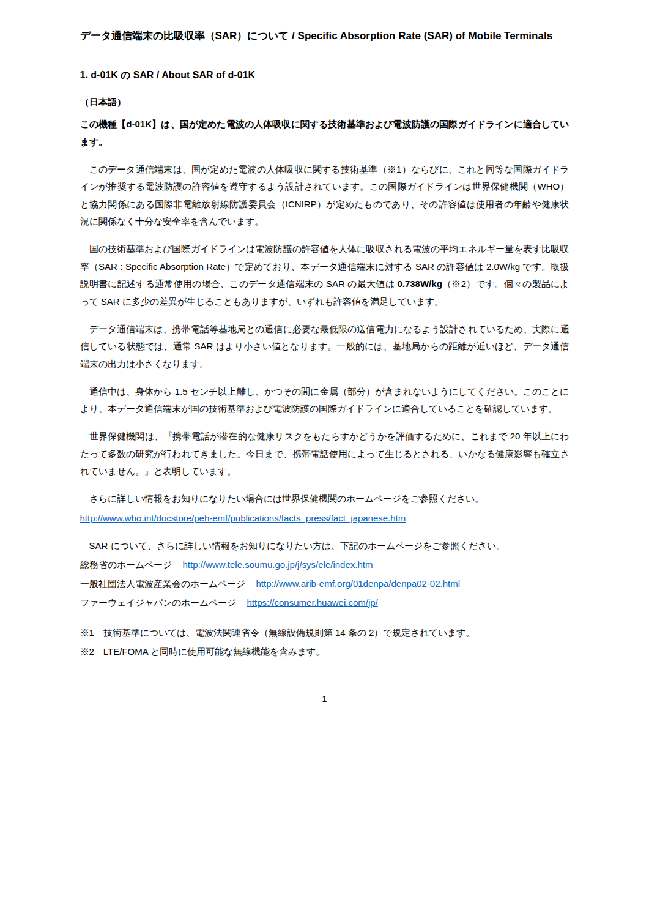データ通信端末の比吸収率（SAR）について / Specific Absorption Rate (SAR) of Mobile Terminals
1. d-01K の SAR / About SAR of d-01K
（日本語）
この機種【d-01K】は、国が定めた電波の人体吸収に関する技術基準および電波防護の国際ガイドラインに適合しています。
このデータ通信端末は、国が定めた電波の人体吸収に関する技術基準（※1）ならびに、これと同等な国際ガイドラインが推奨する電波防護の許容値を遵守するよう設計されています。この国際ガイドラインは世界保健機関（WHO）と協力関係にある国際非電離放射線防護委員会（ICNIRP）が定めたものであり、その許容値は使用者の年齢や健康状況に関係なく十分な安全率を含んでいます。
国の技術基準および国際ガイドラインは電波防護の許容値を人体に吸収される電波の平均エネルギー量を表す比吸収率（SAR : Specific Absorption Rate）で定めており、本データ通信端末に対する SAR の許容値は 2.0W/kg です。取扱説明書に記述する通常使用の場合、このデータ通信端末の SAR の最大値は 0.738W/kg（※2）です。個々の製品によって SAR に多少の差異が生じることもありますが、いずれも許容値を満足しています。
データ通信端末は、携帯電話等基地局との通信に必要な最低限の送信電力になるよう設計されているため、実際に通信している状態では、通常 SAR はより小さい値となります。一般的には、基地局からの距離が近いほど、データ通信端末の出力は小さくなります。
通信中は、身体から 1.5 センチ以上離し、かつその間に金属（部分）が含まれないようにしてください。このことにより、本データ通信端末が国の技術基準および電波防護の国際ガイドラインに適合していることを確認しています。
世界保健機関は、『携帯電話が潜在的な健康リスクをもたらすかどうかを評価するために、これまで 20 年以上にわたって多数の研究が行われてきました。今日まで、携帯電話使用によって生じるとされる、いかなる健康影響も確立されていません。』と表明しています。
さらに詳しい情報をお知りになりたい場合には世界保健機関のホームページをご参照ください。
http://www.who.int/docstore/peh-emf/publications/facts_press/fact_japanese.htm
SAR について、さらに詳しい情報をお知りになりたい方は、下記のホームページをご参照ください。
総務省のホームページhttp://www.tele.soumu.go.jp/j/sys/ele/index.htm
一般社団法人電波産業会のホームページhttp://www.arib-emf.org/01denpa/denpa02-02.html
ファーウェイジャパンのホームページhttps://consumer.huawei.com/jp/
※1　技術基準については、電波法関連省令（無線設備規則第 14 条の 2）で規定されています。
※2　LTE/FOMA と同時に使用可能な無線機能を含みます。
1